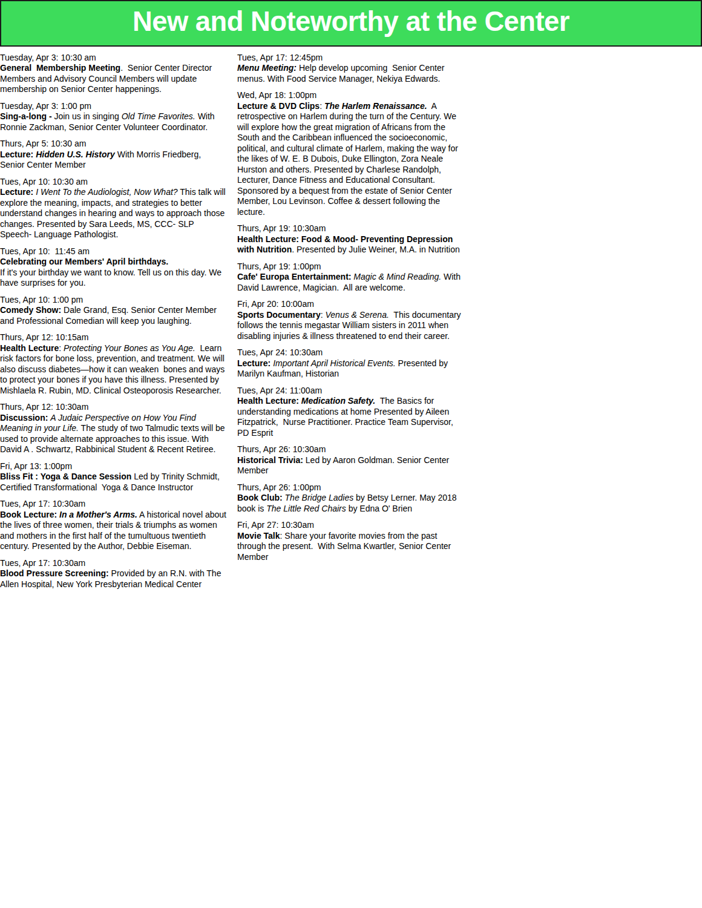New and Noteworthy at the Center
Tuesday, Apr 3: 10:30 am General Membership Meeting. Senior Center Director Members and Advisory Council Members will update membership on Senior Center happenings.
Tuesday, Apr 3: 1:00 pm Sing-a-long - Join us in singing Old Time Favorites. With Ronnie Zackman, Senior Center Volunteer Coordinator.
Thurs, Apr 5: 10:30 am Lecture: Hidden U.S. History With Morris Friedberg, Senior Center Member
Tues, Apr 10: 10:30 am Lecture: I Went To the Audiologist, Now What? This talk will explore the meaning, impacts, and strategies to better understand changes in hearing and ways to approach those changes. Presented by Sara Leeds, MS, CCC- SLP Speech- Language Pathologist.
Tues, Apr 10: 11:45 am Celebrating our Members' April birthdays.
If it's your birthday we want to know. Tell us on this day. We have surprises for you.
Tues, Apr 10: 1:00 pm Comedy Show: Dale Grand, Esq. Senior Center Member and Professional Comedian will keep you laughing.
Thurs, Apr 12: 10:15am Health Lecture: Protecting Your Bones as You Age. Learn risk factors for bone loss, prevention, and treatment. We will also discuss diabetes—how it can weaken bones and ways to protect your bones if you have this illness. Presented by Mishlaela R. Rubin, MD. Clinical Osteoporosis Researcher.
Thurs, Apr 12: 10:30am Discussion: A Judaic Perspective on How You Find Meaning in your Life. The study of two Talmudic texts will be used to provide alternate approaches to this issue. With David A . Schwartz, Rabbinical Student & Recent Retiree.
Fri, Apr 13: 1:00pm Bliss Fit : Yoga & Dance Session Led by Trinity Schmidt, Certified Transformational Yoga & Dance Instructor
Tues, Apr 17: 10:30am Book Lecture: In a Mother's Arms. A historical novel about the lives of three women, their trials & triumphs as women and mothers in the first half of the tumultuous twentieth century. Presented by the Author, Debbie Eiseman.
Tues, Apr 17: 10:30am Blood Pressure Screening: Provided by an R.N. with The Allen Hospital, New York Presbyterian Medical Center
Tues, Apr 17: 12:45pm Menu Meeting: Help develop upcoming Senior Center menus. With Food Service Manager, Nekiya Edwards.
Wed, Apr 18: 1:00pm Lecture & DVD Clips: The Harlem Renaissance. A retrospective on Harlem during the turn of the Century. We will explore how the great migration of Africans from the South and the Caribbean influenced the socioeconomic, political, and cultural climate of Harlem, making the way for the likes of W. E. B Dubois, Duke Ellington, Zora Neale Hurston and others. Presented by Charlese Randolph, Lecturer, Dance Fitness and Educational Consultant. Sponsored by a bequest from the estate of Senior Center Member, Lou Levinson. Coffee & dessert following the lecture.
Thurs, Apr 19: 10:30am Health Lecture: Food & Mood- Preventing Depression with Nutrition. Presented by Julie Weiner, M.A. in Nutrition
Thurs, Apr 19: 1:00pm Cafe' Europa Entertainment: Magic & Mind Reading. With David Lawrence, Magician. All are welcome.
Fri, Apr 20: 10:00am Sports Documentary: Venus & Serena. This documentary follows the tennis megastar William sisters in 2011 when disabling injuries & illness threatened to end their career.
Tues, Apr 24: 10:30am Lecture: Important April Historical Events. Presented by Marilyn Kaufman, Historian
Tues, Apr 24: 11:00am Health Lecture: Medication Safety. The Basics for understanding medications at home Presented by Aileen Fitzpatrick, Nurse Practitioner. Practice Team Supervisor, PD Esprit
Thurs, Apr 26: 10:30am Historical Trivia: Led by Aaron Goldman. Senior Center Member
Thurs, Apr 26: 1:00pm Book Club: The Bridge Ladies by Betsy Lerner. May 2018 book is The Little Red Chairs by Edna O' Brien
Fri, Apr 27: 10:30am Movie Talk: Share your favorite movies from the past through the present. With Selma Kwartler, Senior Center Member